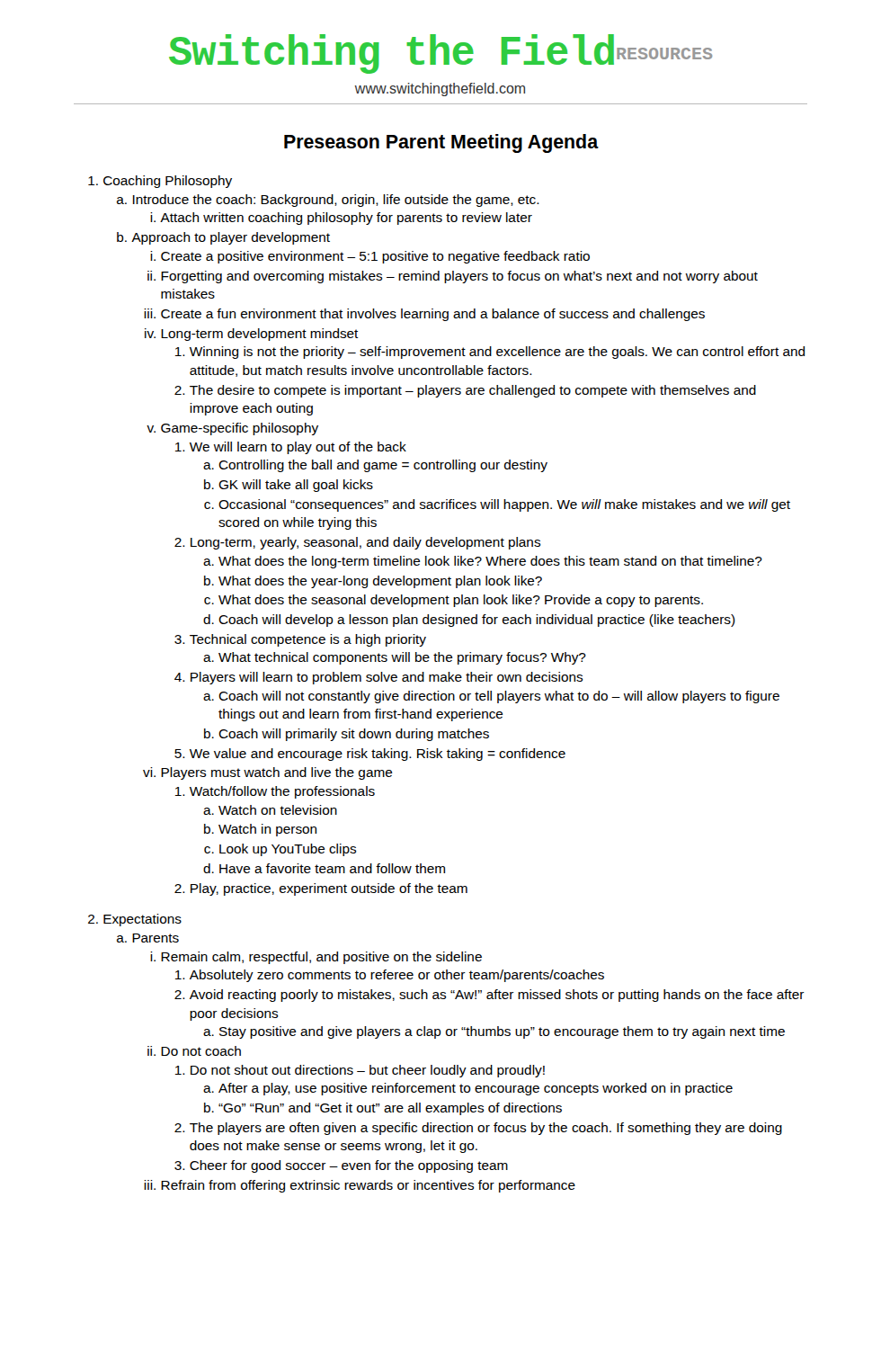Switching the FieldRESOURCES
www.switchingthefield.com
Preseason Parent Meeting Agenda
Coaching Philosophy
Introduce the coach: Background, origin, life outside the game, etc.
Attach written coaching philosophy for parents to review later
Approach to player development
Create a positive environment – 5:1 positive to negative feedback ratio
Forgetting and overcoming mistakes – remind players to focus on what’s next and not worry about mistakes
Create a fun environment that involves learning and a balance of success and challenges
Long-term development mindset
Winning is not the priority – self-improvement and excellence are the goals. We can control effort and attitude, but match results involve uncontrollable factors.
The desire to compete is important – players are challenged to compete with themselves and improve each outing
Game-specific philosophy
We will learn to play out of the back
Controlling the ball and game = controlling our destiny
GK will take all goal kicks
Occasional “consequences” and sacrifices will happen. We will make mistakes and we will get scored on while trying this
Long-term, yearly, seasonal, and daily development plans
What does the long-term timeline look like? Where does this team stand on that timeline?
What does the year-long development plan look like?
What does the seasonal development plan look like? Provide a copy to parents.
Coach will develop a lesson plan designed for each individual practice (like teachers)
Technical competence is a high priority
What technical components will be the primary focus? Why?
Players will learn to problem solve and make their own decisions
Coach will not constantly give direction or tell players what to do – will allow players to figure things out and learn from first-hand experience
Coach will primarily sit down during matches
We value and encourage risk taking. Risk taking = confidence
Players must watch and live the game
Watch/follow the professionals
Watch on television
Watch in person
Look up YouTube clips
Have a favorite team and follow them
Play, practice, experiment outside of the team
Expectations
Parents
Remain calm, respectful, and positive on the sideline
Absolutely zero comments to referee or other team/parents/coaches
Avoid reacting poorly to mistakes, such as “Aw!” after missed shots or putting hands on the face after poor decisions
Stay positive and give players a clap or “thumbs up” to encourage them to try again next time
Do not coach
Do not shout out directions – but cheer loudly and proudly!
After a play, use positive reinforcement to encourage concepts worked on in practice
“Go” “Run” and “Get it out” are all examples of directions
The players are often given a specific direction or focus by the coach. If something they are doing does not make sense or seems wrong, let it go.
Cheer for good soccer – even for the opposing team
Refrain from offering extrinsic rewards or incentives for performance